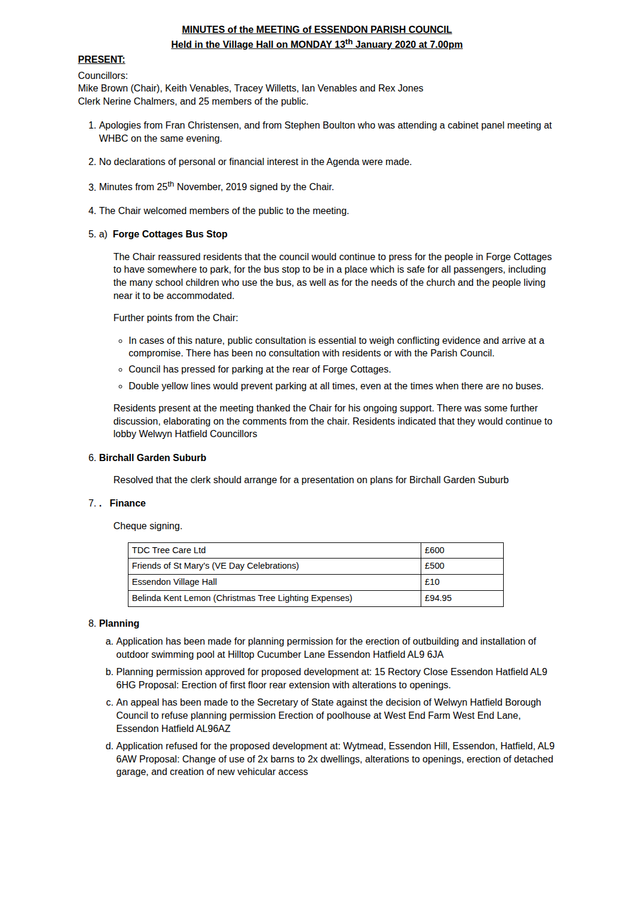MINUTES of the MEETING of ESSENDON PARISH COUNCIL
Held in the Village Hall on MONDAY 13th January 2020 at 7.00pm
PRESENT:
Councillors:
Mike Brown (Chair), Keith Venables, Tracey Willetts, Ian Venables and Rex Jones
Clerk Nerine Chalmers, and 25 members of the public.
Apologies from Fran Christensen, and from Stephen Boulton who was attending a cabinet panel meeting at WHBC on the same evening.
No declarations of personal or financial interest in the Agenda were made.
Minutes from 25th November, 2019 signed by the Chair.
The Chair welcomed members of the public to the meeting.
a) Forge Cottages Bus Stop
The Chair reassured residents that the council would continue to press for the people in Forge Cottages to have somewhere to park, for the bus stop to be in a place which is safe for all passengers, including the many school children who use the bus, as well as for the needs of the church and the people living near it to be accommodated.
Further points from the Chair:
In cases of this nature, public consultation is essential to weigh conflicting evidence and arrive at a compromise. There has been no consultation with residents or with the Parish Council.
Council has pressed for parking at the rear of Forge Cottages.
Double yellow lines would prevent parking at all times, even at the times when there are no buses.
Residents present at the meeting thanked the Chair for his ongoing support. There was some further discussion, elaborating on the comments from the chair. Residents indicated that they would continue to lobby Welwyn Hatfield Councillors
Birchall Garden Suburb
Resolved that the clerk should arrange for a presentation on plans for Birchall Garden Suburb
. Finance
Cheque signing.
| TDC Tree Care Ltd | £600 |
| Friends of St Mary's (VE Day Celebrations) | £500 |
| Essendon Village Hall | £10 |
| Belinda Kent Lemon (Christmas Tree Lighting Expenses) | £94.95 |
Planning
Application has been made for planning permission for the erection of outbuilding and installation of outdoor swimming pool at Hilltop Cucumber Lane Essendon Hatfield AL9 6JA
Planning permission approved for proposed development at: 15 Rectory Close Essendon Hatfield AL9 6HG Proposal: Erection of first floor rear extension with alterations to openings.
An appeal has been made to the Secretary of State against the decision of Welwyn Hatfield Borough Council to refuse planning permission Erection of poolhouse at West End Farm West End Lane, Essendon Hatfield AL96AZ
Application refused for the proposed development at: Wytmead, Essendon Hill, Essendon, Hatfield, AL9 6AW Proposal: Change of use of 2x barns to 2x dwellings, alterations to openings, erection of detached garage, and creation of new vehicular access